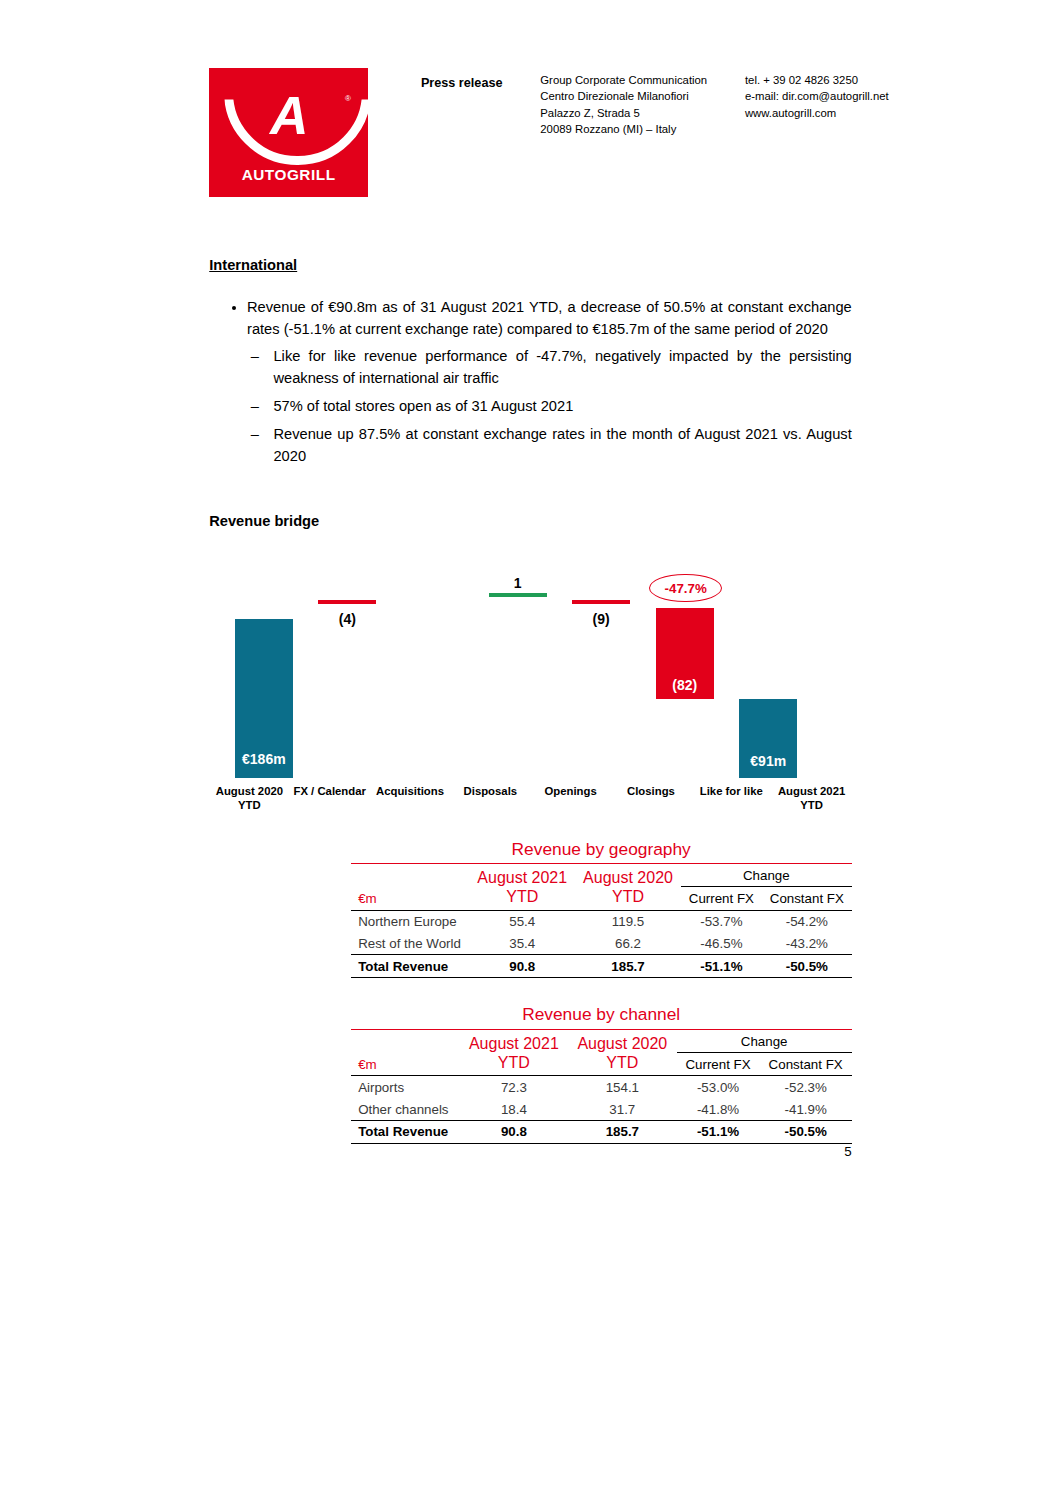A
®
AUTOGRILL
Press release
Group Corporate Communication
Centro Direzionale Milanofiori
Palazzo Z, Strada 5
20089 Rozzano (MI) – Italy
tel. + 39 02 4826 3250
e-mail: dir.com@autogrill.net
www.autogrill.com
International
Revenue of €90.8m as of 31 August 2021 YTD, a decrease of 50.5% at constant exchange rates (-51.1% at current exchange rate) compared to €185.7m of the same period of 2020
Like for like revenue performance of -47.7%, negatively impacted by the persisting weakness of international air traffic
57% of total stores open as of 31 August 2021
Revenue up 87.5% at constant exchange rates in the month of August 2021 vs. August 2020
Revenue bridge
€186m
(4)
1
(9)
(82)
-47.7%
€91m
August 2020
YTD
FX / Calendar
Acquisitions
Disposals
Openings
Closings
Like for like
August 2021
YTD
Revenue by geography
| €m | August 2021 YTD | August 2020 YTD | Change |
| --- | --- | --- | --- |
| Current FX | Constant FX |
| Northern Europe | 55.4 | 119.5 | -53.7% | -54.2% |
| Rest of the World | 35.4 | 66.2 | -46.5% | -43.2% |
| Total Revenue | 90.8 | 185.7 | -51.1% | -50.5% |
Revenue by channel
| €m | August 2021 YTD | August 2020 YTD | Change |
| --- | --- | --- | --- |
| Current FX | Constant FX |
| Airports | 72.3 | 154.1 | -53.0% | -52.3% |
| Other channels | 18.4 | 31.7 | -41.8% | -41.9% |
| Total Revenue | 90.8 | 185.7 | -51.1% | -50.5% |
5